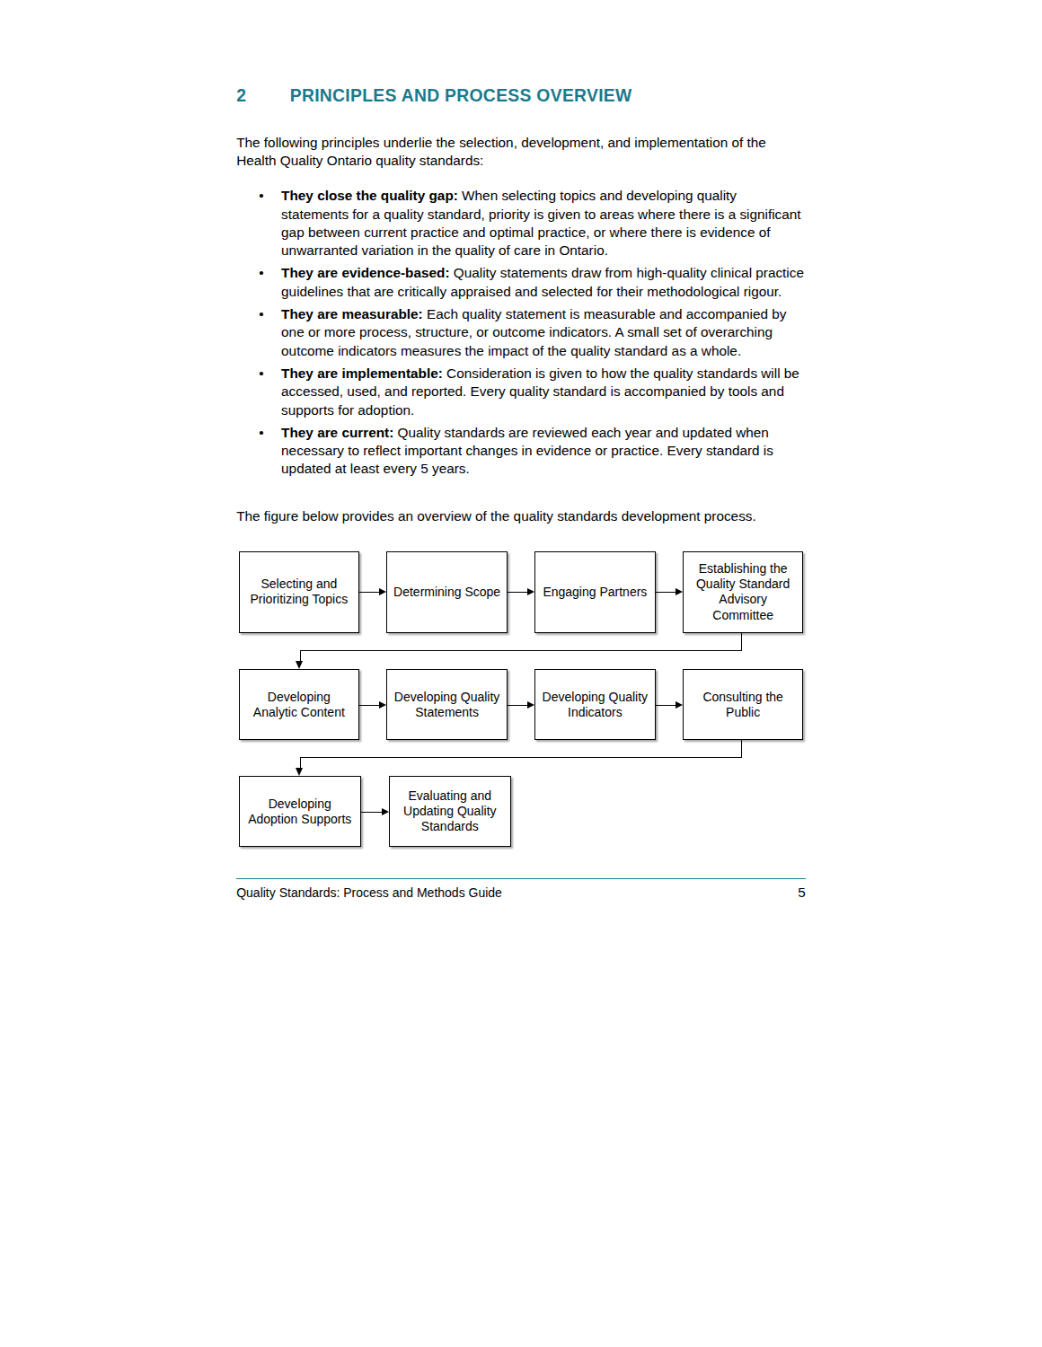2 PRINCIPLES AND PROCESS OVERVIEW
The following principles underlie the selection, development, and implementation of the Health Quality Ontario quality standards:
They close the quality gap: When selecting topics and developing quality statements for a quality standard, priority is given to areas where there is a significant gap between current practice and optimal practice, or where there is evidence of unwarranted variation in the quality of care in Ontario.
They are evidence-based: Quality statements draw from high-quality clinical practice guidelines that are critically appraised and selected for their methodological rigour.
They are measurable: Each quality statement is measurable and accompanied by one or more process, structure, or outcome indicators. A small set of overarching outcome indicators measures the impact of the quality standard as a whole.
They are implementable: Consideration is given to how the quality standards will be accessed, used, and reported. Every quality standard is accompanied by tools and supports for adoption.
They are current: Quality standards are reviewed each year and updated when necessary to reflect important changes in evidence or practice. Every standard is updated at least every 5 years.
The figure below provides an overview of the quality standards development process.
Selecting and Prioritizing Topics
Determining Scope
Engaging Partners
Establishing the Quality Standard Advisory Committee
Developing Analytic Content
Developing Quality Statements
Developing Quality Indicators
Consulting the Public
Developing Adoption Supports
Evaluating and Updating Quality Standards
Quality Standards: Process and Methods Guide 5